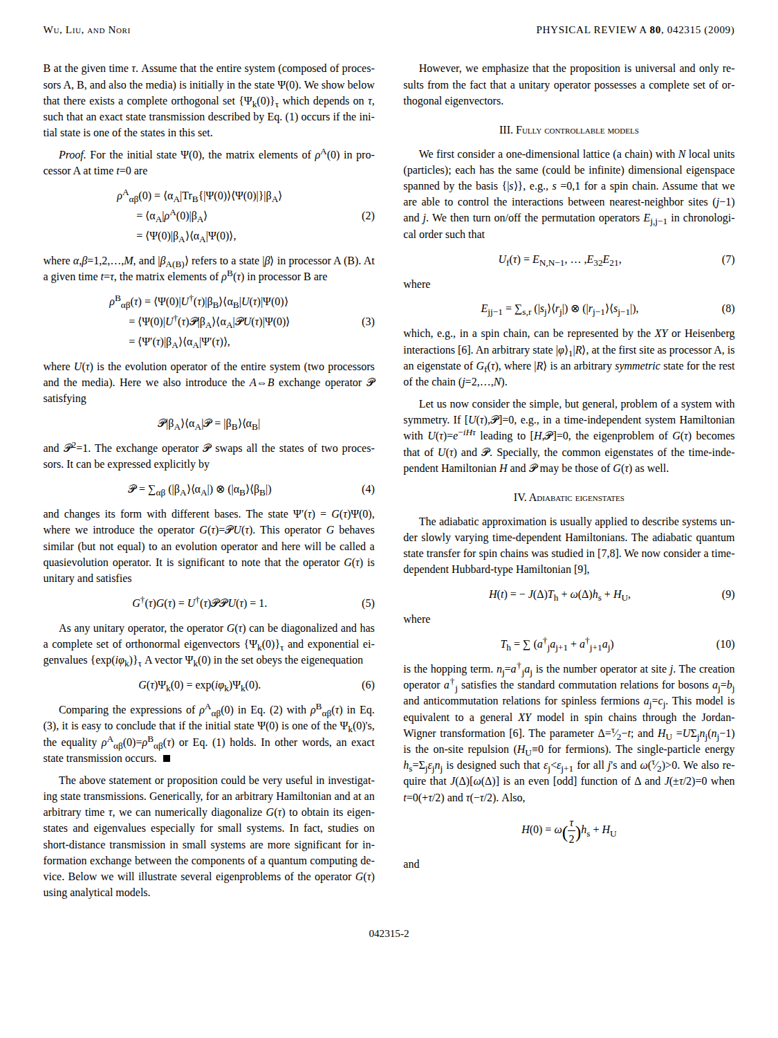Wu, Liu, and Nori PHYSICAL REVIEW A 80, 042315 (2009)
B at the given time τ. Assume that the entire system (composed of processors A, B, and also the media) is initially in the state Ψ(0). We show below that there exists a complete orthogonal set {Ψk(0)}τ which depends on τ, such that an exact state transmission described by Eq. (1) occurs if the initial state is one of the states in this set.
Proof. For the initial state Ψ(0), the matrix elements of ρA(0) in processor A at time t=0 are
ρAαβ(0) = ⟨αA|TrB{|Ψ(0)⟩⟨Ψ(0)|}|βA⟩
= ⟨αA|ρA(0)|βA⟩
= ⟨Ψ(0)|βA⟩⟨αA|Ψ(0)⟩,
(2)
where α,β=1,2,…,M, and |βA(B)⟩ refers to a state |β⟩ in processor A (B). At a given time t=τ, the matrix elements of ρB(τ) in processor B are
ρBαβ(τ) = ⟨Ψ(0)|U†(τ)|βB⟩⟨αB|U(τ)|Ψ(0)⟩
= ⟨Ψ(0)|U†(τ)𝒫|βA⟩⟨αA|𝒫U(τ)|Ψ(0)⟩
= ⟨Ψ′(τ)|βA⟩⟨αA|Ψ′(τ)⟩,
(3)
where U(τ) is the evolution operator of the entire system (two processors and the media). Here we also introduce the A⇔B exchange operator 𝒫 satisfying
𝒫|βA⟩⟨αA|𝒫 = |βB⟩⟨αB|
and 𝒫2=1. The exchange operator 𝒫 swaps all the states of two processors. It can be expressed explicitly by
𝒫 = ∑αβ (|βA⟩⟨αA|) ⊗ (|αB⟩⟨βB|)
(4)
and changes its form with different bases. The state Ψ′(τ) = G(τ)Ψ(0), where we introduce the operator G(τ)=𝒫U(τ). This operator G behaves similar (but not equal) to an evolution operator and here will be called a quasievolution operator. It is significant to note that the operator G(τ) is unitary and satisfies
G†(τ)G(τ) = U†(τ)𝒫𝒫 U(τ) = 1.
(5)
As any unitary operator, the operator G(τ) can be diagonalized and has a complete set of orthonormal eigenvectors {Ψk(0)}τ and exponential eigenvalues {exp(iφk)}τ A vector Ψk(0) in the set obeys the eigenequation
G(τ)Ψk(0) = exp(iφk)Ψk(0).
(6)
Comparing the expressions of ρAαβ(0) in Eq. (2) with ρBαβ(τ) in Eq. (3), it is easy to conclude that if the initial state Ψ(0) is one of the Ψk(0)'s, the equality ρAαβ(0)=ρBαβ(τ) or Eq. (1) holds. In other words, an exact state transmission occurs.
The above statement or proposition could be very useful in investigating state transmissions. Generically, for an arbitrary Hamiltonian and at an arbitrary time τ, we can numerically diagonalize G(τ) to obtain its eigenstates and eigenvalues especially for small systems. In fact, studies on short-distance transmission in small systems are more significant for information exchange between the components of a quantum computing device. Below we will illustrate several eigenproblems of the operator G(τ) using analytical models.
However, we emphasize that the proposition is universal and only results from the fact that a unitary operator possesses a complete set of orthogonal eigenvectors.
III. Fully controllable models
We first consider a one-dimensional lattice (a chain) with N local units (particles); each has the same (could be infinite) dimensional eigenspace spanned by the basis {|s⟩}, e.g., s =0,1 for a spin chain. Assume that we are able to control the interactions between nearest-neighbor sites (j−1) and j. We then turn on/off the permutation operators Ej,j−1 in chronological order such that
Uf(τ) = EN,N−1, … ,E32E21,
(7)
where
Ejj−1 = ∑s,r (|sj⟩⟨rj|) ⊗ (|rj−1⟩⟨sj−1|),
(8)
which, e.g., in a spin chain, can be represented by the XY or Heisenberg interactions [6]. An arbitrary state |φ⟩1|R⟩, at the first site as processor A, is an eigenstate of Gf(τ), where |R⟩ is an arbitrary symmetric state for the rest of the chain (j=2,…,N).
Let us now consider the simple, but general, problem of a system with symmetry. If [U(τ),𝒫]=0, e.g., in a time-independent system Hamiltonian with U(τ)=e−iHτ leading to [H,𝒫]=0, the eigenproblem of G(τ) becomes that of U(τ) and 𝒫. Specially, the common eigenstates of the time-independent Hamiltonian H and 𝒫 may be those of G(τ) as well.
IV. Adiabatic eigenstates
The adiabatic approximation is usually applied to describe systems under slowly varying time-dependent Hamiltonians. The adiabatic quantum state transfer for spin chains was studied in [7,8]. We now consider a time-dependent Hubbard-type Hamiltonian [9],
H(t) = − J(Δ)Th + ω(Δ)hs + HU,
(9)
where
Th = ∑ (a†jaj+1 + a†j+1aj)
(10)
is the hopping term. nj=a†jaj is the number operator at site j. The creation operator a†j satisfies the standard commutation relations for bosons aj=bj and anticommutation relations for spinless fermions aj=cj. This model is equivalent to a general XY model in spin chains through the Jordan-Wigner transformation [6]. The parameter Δ=τ⁄2−t; and HU =UΣjnj(nj−1) is the on-site repulsion (HU≡0 for fermions). The single-particle energy hs=Σjεjnj is designed such that εj<εj+1 for all j's and ω(τ⁄2)>0. We also require that J(Δ)[ω(Δ)] is an even [odd] function of Δ and J(±τ/2)=0 when t=0(+τ/2) and τ(−τ/2). Also,
H(0) = ω(τ 2) hs + HU
and
042315-2